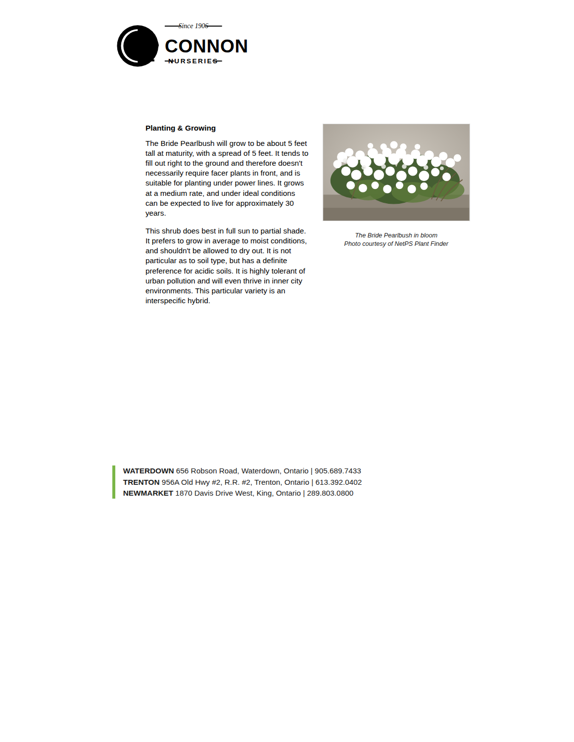Since 1906 CONNON NURSERIES
Planting & Growing
The Bride Pearlbush will grow to be about 5 feet tall at maturity, with a spread of 5 feet. It tends to fill out right to the ground and therefore doesn't necessarily require facer plants in front, and is suitable for planting under power lines. It grows at a medium rate, and under ideal conditions can be expected to live for approximately 30 years.
This shrub does best in full sun to partial shade. It prefers to grow in average to moist conditions, and shouldn't be allowed to dry out. It is not particular as to soil type, but has a definite preference for acidic soils. It is highly tolerant of urban pollution and will even thrive in inner city environments. This particular variety is an interspecific hybrid.
The Bride Pearlbush in bloom
Photo courtesy of NetPS Plant Finder
WATERDOWN 656 Robson Road, Waterdown, Ontario | 905.689.7433
TRENTON 956A Old Hwy #2, R.R. #2, Trenton, Ontario | 613.392.0402
NEWMARKET 1870 Davis Drive West, King, Ontario | 289.803.0800